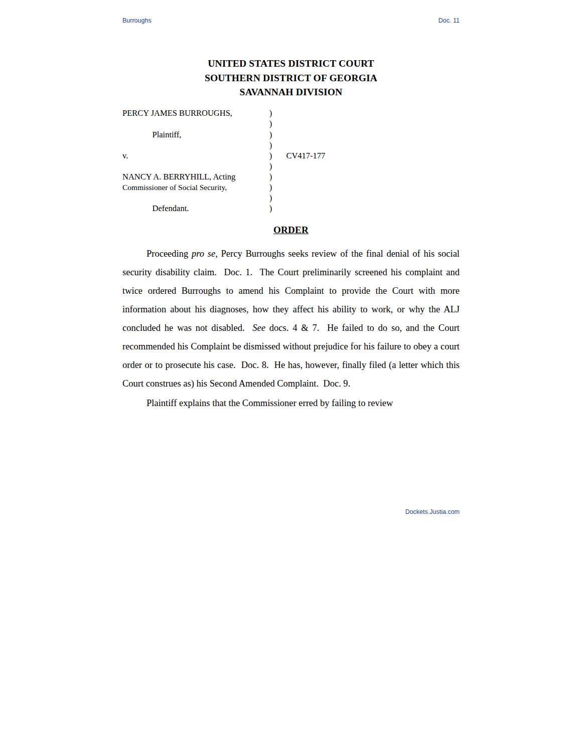Burroughs Doc. 11
UNITED STATES DISTRICT COURT
SOUTHERN DISTRICT OF GEORGIA
SAVANNAH DIVISION
| PERCY JAMES BURROUGHS, | ) | |
| | ) | |
| Plaintiff, | ) | |
| | ) | |
| v. | ) | CV417-177 |
| | ) | |
| NANCY A. BERRYHILL, Acting | ) | |
| Commissioner of Social Security, | ) | |
| | ) | |
| Defendant. | ) | |
ORDER
Proceeding pro se, Percy Burroughs seeks review of the final denial of his social security disability claim. Doc. 1. The Court preliminarily screened his complaint and twice ordered Burroughs to amend his Complaint to provide the Court with more information about his diagnoses, how they affect his ability to work, or why the ALJ concluded he was not disabled. See docs. 4 & 7. He failed to do so, and the Court recommended his Complaint be dismissed without prejudice for his failure to obey a court order or to prosecute his case. Doc. 8. He has, however, finally filed (a letter which this Court construes as) his Second Amended Complaint. Doc. 9.
Plaintiff explains that the Commissioner erred by failing to review
Dockets.Justia.com